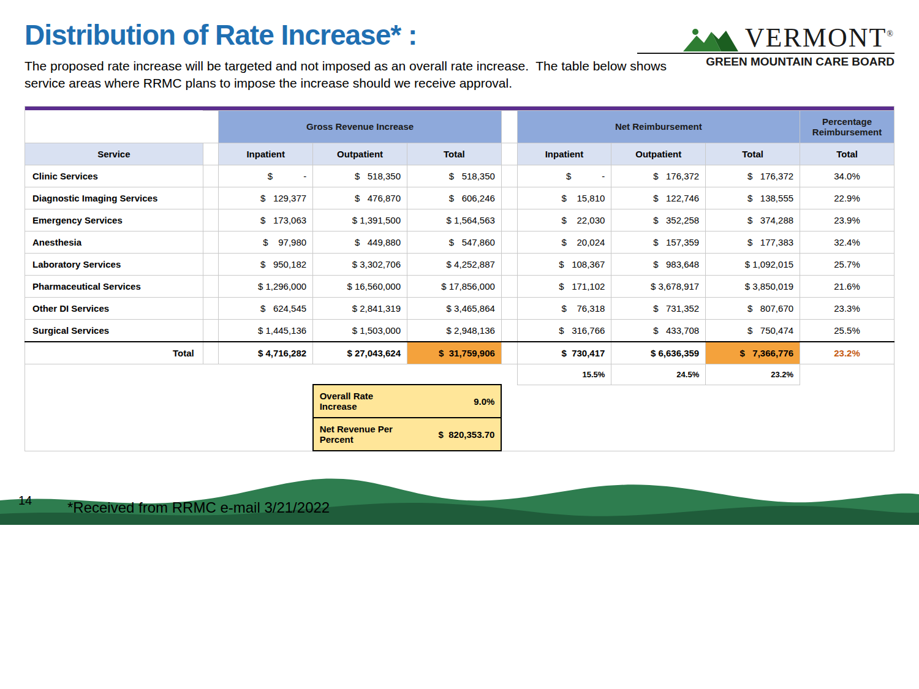VERMONT®
GREEN MOUNTAIN CARE BOARD
Distribution of Rate Increase* :
The proposed rate increase will be targeted and not imposed as an overall rate increase. The table below shows service areas where RRMC plans to impose the increase should we receive approval.
| | | Gross Revenue Increase | | Net Reimbursement | Percentage Reimbursement |
| --- | --- | --- | --- | --- | --- |
| Service | | Inpatient | Outpatient | Total | | Inpatient | Outpatient | Total | Total |
| Clinic Services | | $ - | $ 518,350 | $ 518,350 | | $ - | $ 176,372 | $ 176,372 | 34.0% |
| Diagnostic Imaging Services | | $ 129,377 | $ 476,870 | $ 606,246 | | $ 15,810 | $ 122,746 | $ 138,555 | 22.9% |
| Emergency Services | | $ 173,063 | $ 1,391,500 | $ 1,564,563 | | $ 22,030 | $ 352,258 | $ 374,288 | 23.9% |
| Anesthesia | | $ 97,980 | $ 449,880 | $ 547,860 | | $ 20,024 | $ 157,359 | $ 177,383 | 32.4% |
| Laboratory Services | | $ 950,182 | $ 3,302,706 | $ 4,252,887 | | $ 108,367 | $ 983,648 | $ 1,092,015 | 25.7% |
| Pharmaceutical Services | | $ 1,296,000 | $ 16,560,000 | $ 17,856,000 | | $ 171,102 | $ 3,678,917 | $ 3,850,019 | 21.6% |
| Other DI Services | | $ 624,545 | $ 2,841,319 | $ 3,465,864 | | $ 76,318 | $ 731,352 | $ 807,670 | 23.3% |
| Surgical Services | | $ 1,445,136 | $ 1,503,000 | $ 2,948,136 | | $ 316,766 | $ 433,708 | $ 750,474 | 25.5% |
| Total | | $ 4,716,282 | $ 27,043,624 | $ 31,759,906 | | $ 730,417 | $ 6,636,359 | $ 7,366,776 | 23.2% |
| | | | | | | 15.5% | 24.5% | 23.2% | |
| | | | Overall Rate Increase | 9.0% | | | | | |
| | | | Net Revenue Per Percent | $ 820,353.70 | | | | | |
14
*Received from RRMC e-mail 3/21/2022